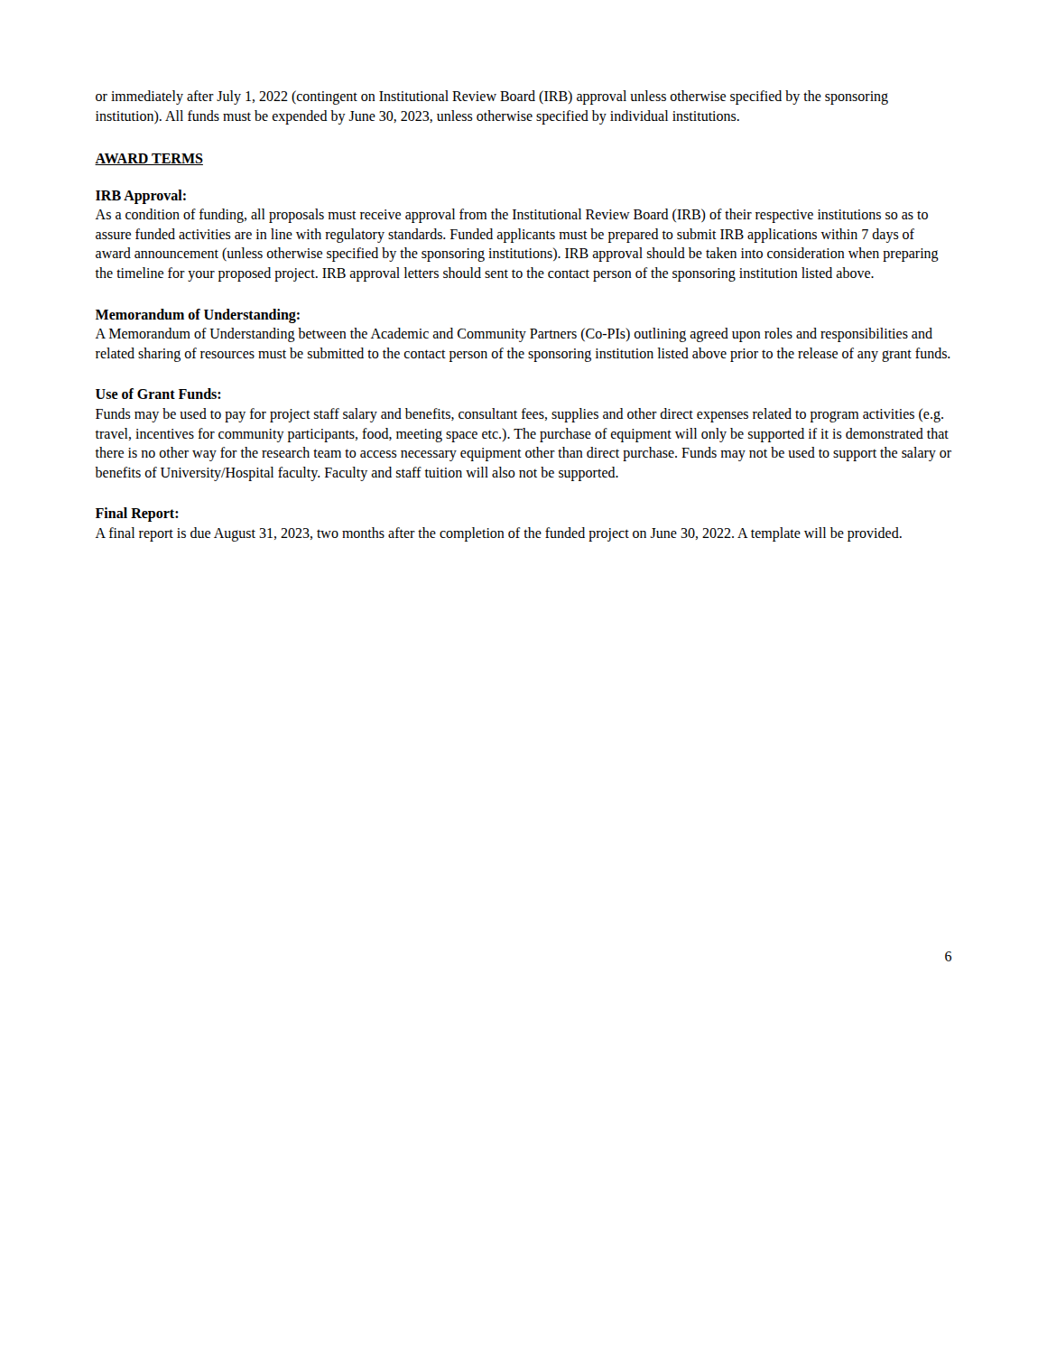or immediately after July 1, 2022 (contingent on Institutional Review Board (IRB) approval unless otherwise specified by the sponsoring institution). All funds must be expended by June 30, 2023, unless otherwise specified by individual institutions.
AWARD TERMS
IRB Approval:
As a condition of funding, all proposals must receive approval from the Institutional Review Board (IRB) of their respective institutions so as to assure funded activities are in line with regulatory standards. Funded applicants must be prepared to submit IRB applications within 7 days of award announcement (unless otherwise specified by the sponsoring institutions). IRB approval should be taken into consideration when preparing the timeline for your proposed project. IRB approval letters should sent to the contact person of the sponsoring institution listed above.
Memorandum of Understanding:
A Memorandum of Understanding between the Academic and Community Partners (Co-PIs) outlining agreed upon roles and responsibilities and related sharing of resources must be submitted to the contact person of the sponsoring institution listed above prior to the release of any grant funds.
Use of Grant Funds:
Funds may be used to pay for project staff salary and benefits, consultant fees, supplies and other direct expenses related to program activities (e.g. travel, incentives for community participants, food, meeting space etc.). The purchase of equipment will only be supported if it is demonstrated that there is no other way for the research team to access necessary equipment other than direct purchase. Funds may not be used to support the salary or benefits of University/Hospital faculty. Faculty and staff tuition will also not be supported.
Final Report:
A final report is due August 31, 2023, two months after the completion of the funded project on June 30, 2022. A template will be provided.
6